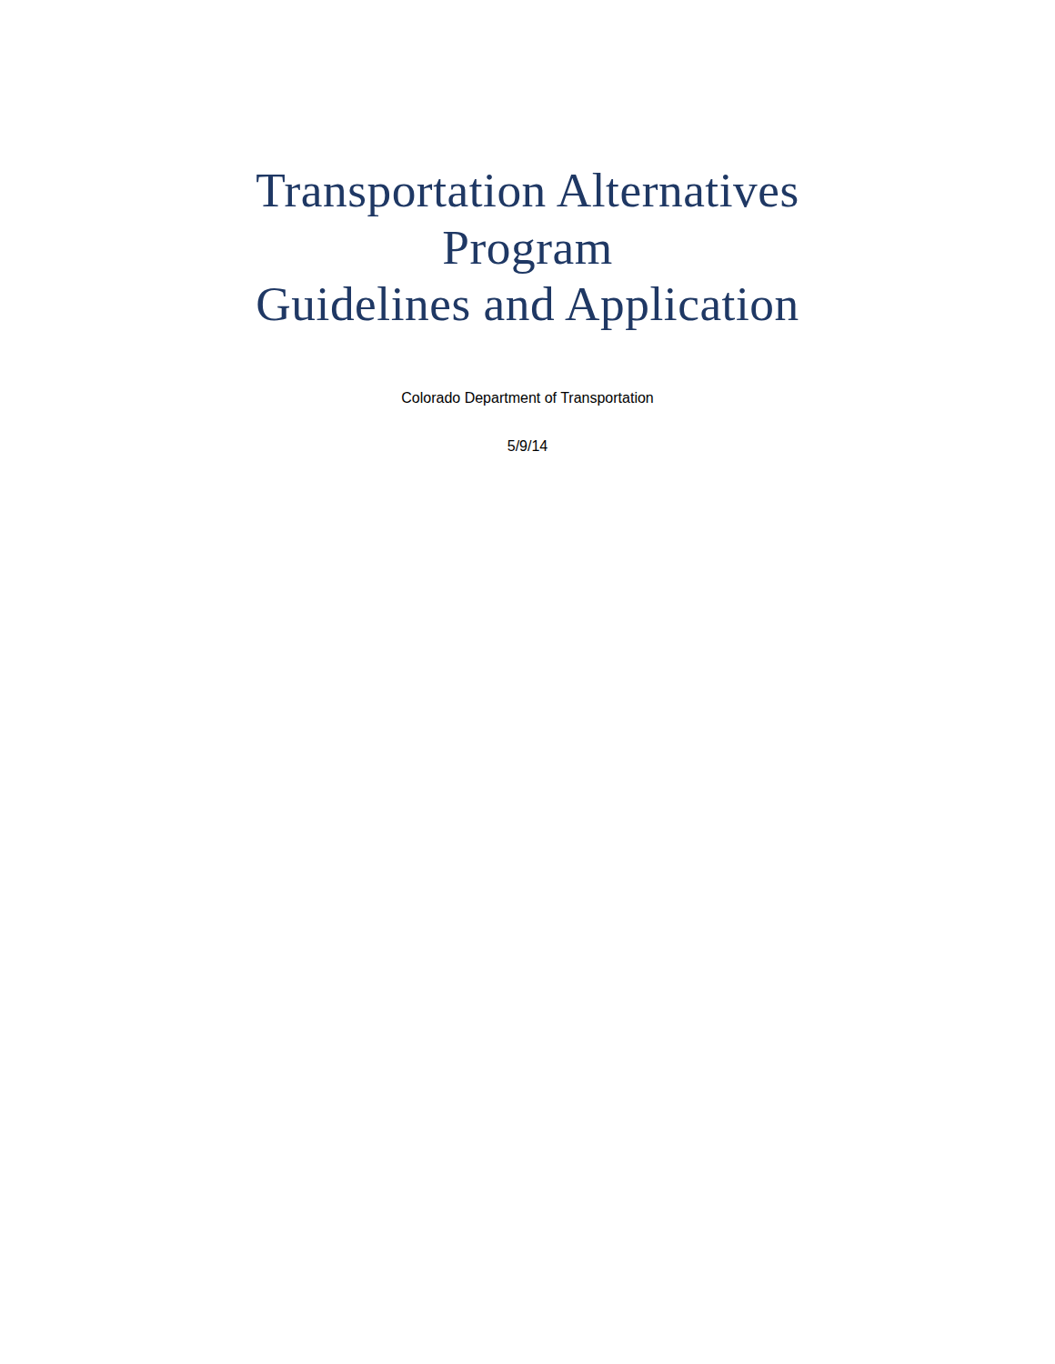Transportation Alternatives Program
Guidelines and Application
Colorado Department of Transportation
5/9/14